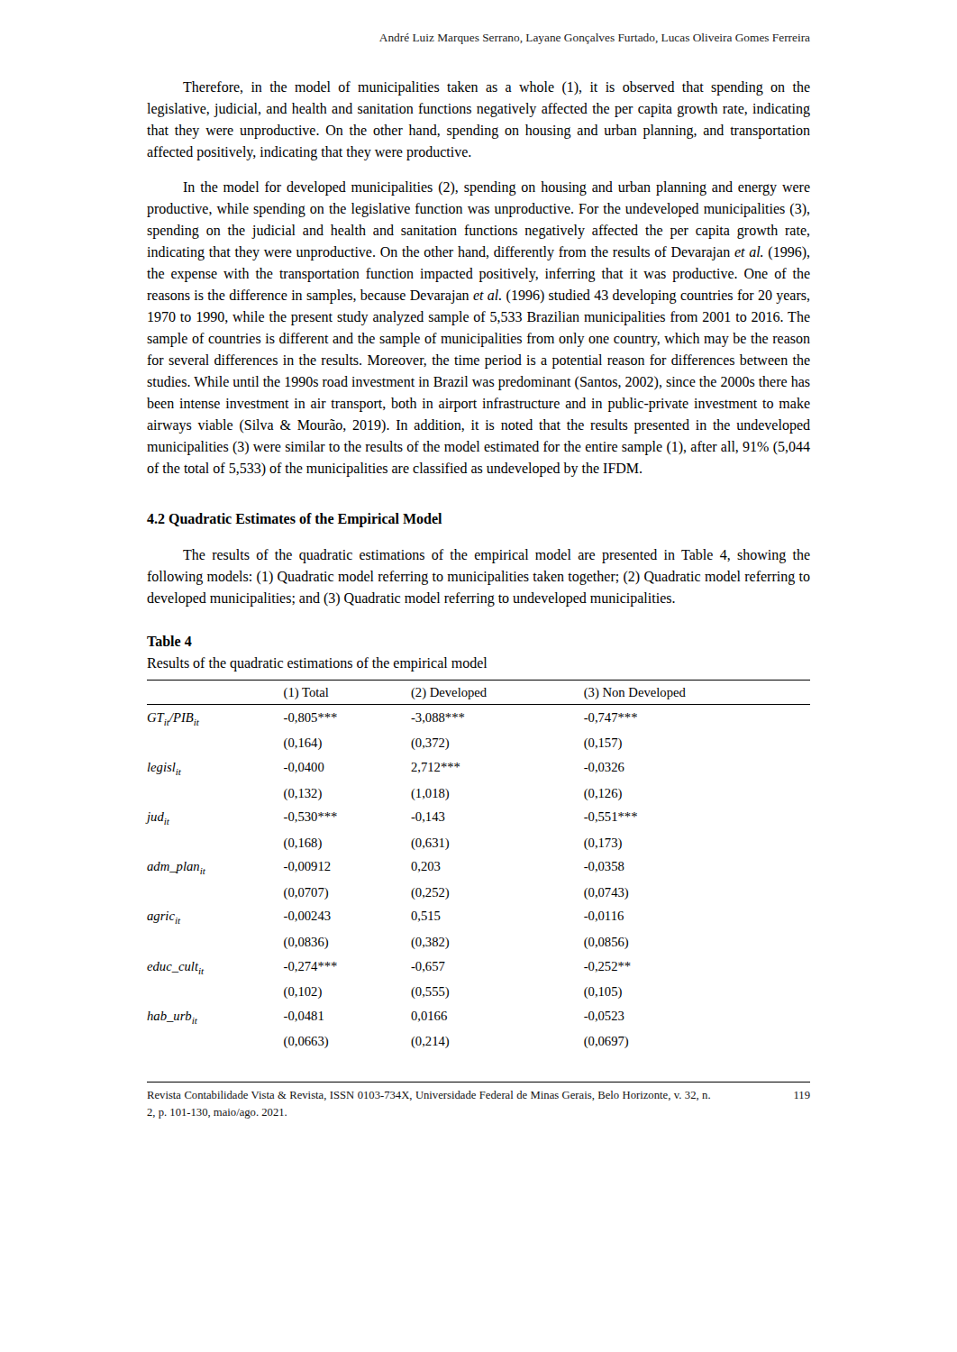André Luiz Marques Serrano, Layane Gonçalves Furtado, Lucas Oliveira Gomes Ferreira
Therefore, in the model of municipalities taken as a whole (1), it is observed that spending on the legislative, judicial, and health and sanitation functions negatively affected the per capita growth rate, indicating that they were unproductive. On the other hand, spending on housing and urban planning, and transportation affected positively, indicating that they were productive.
In the model for developed municipalities (2), spending on housing and urban planning and energy were productive, while spending on the legislative function was unproductive. For the undeveloped municipalities (3), spending on the judicial and health and sanitation functions negatively affected the per capita growth rate, indicating that they were unproductive. On the other hand, differently from the results of Devarajan et al. (1996), the expense with the transportation function impacted positively, inferring that it was productive. One of the reasons is the difference in samples, because Devarajan et al. (1996) studied 43 developing countries for 20 years, 1970 to 1990, while the present study analyzed sample of 5,533 Brazilian municipalities from 2001 to 2016. The sample of countries is different and the sample of municipalities from only one country, which may be the reason for several differences in the results. Moreover, the time period is a potential reason for differences between the studies. While until the 1990s road investment in Brazil was predominant (Santos, 2002), since the 2000s there has been intense investment in air transport, both in airport infrastructure and in public-private investment to make airways viable (Silva & Mourão, 2019). In addition, it is noted that the results presented in the undeveloped municipalities (3) were similar to the results of the model estimated for the entire sample (1), after all, 91% (5,044 of the total of 5,533) of the municipalities are classified as undeveloped by the IFDM.
4.2 Quadratic Estimates of the Empirical Model
The results of the quadratic estimations of the empirical model are presented in Table 4, showing the following models: (1) Quadratic model referring to municipalities taken together; (2) Quadratic model referring to developed municipalities; and (3) Quadratic model referring to undeveloped municipalities.
Table 4
Results of the quadratic estimations of the empirical model
| | (1) Total | (2) Developed | (3) Non Developed |
| --- | --- | --- | --- |
| GT it /PIB it | -0,805*** | -3,088*** | -0,747*** |
| | (0,164) | (0,372) | (0,157) |
| legisl it | -0,0400 | 2,712*** | -0,0326 |
| | (0,132) | (1,018) | (0,126) |
| jud it | -0,530*** | -0,143 | -0,551*** |
| | (0,168) | (0,631) | (0,173) |
| adm_plan it | -0,00912 | 0,203 | -0,0358 |
| | (0,0707) | (0,252) | (0,0743) |
| agric it | -0,00243 | 0,515 | -0,0116 |
| | (0,0836) | (0,382) | (0,0856) |
| educ_cult it | -0,274*** | -0,657 | -0,252** |
| | (0,102) | (0,555) | (0,105) |
| hab_urb it | -0,0481 | 0,0166 | -0,0523 |
| | (0,0663) | (0,214) | (0,0697) |
Revista Contabilidade Vista & Revista, ISSN 0103-734X, Universidade Federal de Minas Gerais, Belo Horizonte, v. 32, n. 2, p. 101-130, maio/ago. 2021. 119